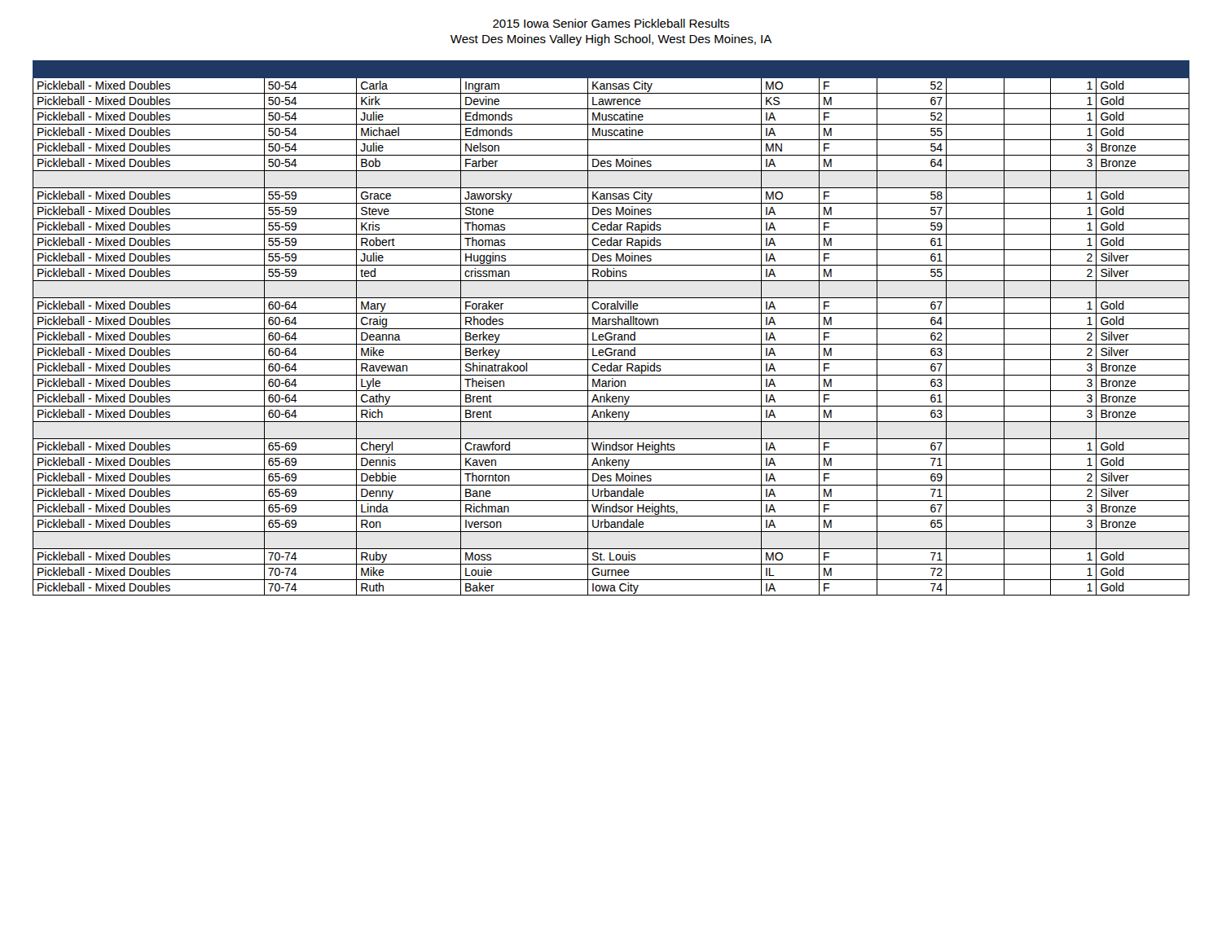2015 Iowa Senior Games Pickleball Results
West Des Moines Valley High School, West Des Moines, IA
| Pickleball - Mixed Doubles | 50-54 | Carla | Ingram | Kansas City | MO | F | 52 | | | 1 | Gold |
| Pickleball - Mixed Doubles | 50-54 | Kirk | Devine | Lawrence | KS | M | 67 | | | 1 | Gold |
| Pickleball - Mixed Doubles | 50-54 | Julie | Edmonds | Muscatine | IA | F | 52 | | | 1 | Gold |
| Pickleball - Mixed Doubles | 50-54 | Michael | Edmonds | Muscatine | IA | M | 55 | | | 1 | Gold |
| Pickleball - Mixed Doubles | 50-54 | Julie | Nelson | | MN | F | 54 | | | 3 | Bronze |
| Pickleball - Mixed Doubles | 50-54 | Bob | Farber | Des Moines | IA | M | 64 | | | 3 | Bronze |
| Pickleball - Mixed Doubles | 55-59 | Grace | Jaworsky | Kansas City | MO | F | 58 | | | 1 | Gold |
| Pickleball - Mixed Doubles | 55-59 | Steve | Stone | Des Moines | IA | M | 57 | | | 1 | Gold |
| Pickleball - Mixed Doubles | 55-59 | Kris | Thomas | Cedar Rapids | IA | F | 59 | | | 1 | Gold |
| Pickleball - Mixed Doubles | 55-59 | Robert | Thomas | Cedar Rapids | IA | M | 61 | | | 1 | Gold |
| Pickleball - Mixed Doubles | 55-59 | Julie | Huggins | Des Moines | IA | F | 61 | | | 2 | Silver |
| Pickleball - Mixed Doubles | 55-59 | ted | crissman | Robins | IA | M | 55 | | | 2 | Silver |
| Pickleball - Mixed Doubles | 60-64 | Mary | Foraker | Coralville | IA | F | 67 | | | 1 | Gold |
| Pickleball - Mixed Doubles | 60-64 | Craig | Rhodes | Marshalltown | IA | M | 64 | | | 1 | Gold |
| Pickleball - Mixed Doubles | 60-64 | Deanna | Berkey | LeGrand | IA | F | 62 | | | 2 | Silver |
| Pickleball - Mixed Doubles | 60-64 | Mike | Berkey | LeGrand | IA | M | 63 | | | 2 | Silver |
| Pickleball - Mixed Doubles | 60-64 | Ravewan | Shinatrakool | Cedar Rapids | IA | F | 67 | | | 3 | Bronze |
| Pickleball - Mixed Doubles | 60-64 | Lyle | Theisen | Marion | IA | M | 63 | | | 3 | Bronze |
| Pickleball - Mixed Doubles | 60-64 | Cathy | Brent | Ankeny | IA | F | 61 | | | 3 | Bronze |
| Pickleball - Mixed Doubles | 60-64 | Rich | Brent | Ankeny | IA | M | 63 | | | 3 | Bronze |
| Pickleball - Mixed Doubles | 65-69 | Cheryl | Crawford | Windsor Heights | IA | F | 67 | | | 1 | Gold |
| Pickleball - Mixed Doubles | 65-69 | Dennis | Kaven | Ankeny | IA | M | 71 | | | 1 | Gold |
| Pickleball - Mixed Doubles | 65-69 | Debbie | Thornton | Des Moines | IA | F | 69 | | | 2 | Silver |
| Pickleball - Mixed Doubles | 65-69 | Denny | Bane | Urbandale | IA | M | 71 | | | 2 | Silver |
| Pickleball - Mixed Doubles | 65-69 | Linda | Richman | Windsor Heights, | IA | F | 67 | | | 3 | Bronze |
| Pickleball - Mixed Doubles | 65-69 | Ron | Iverson | Urbandale | IA | M | 65 | | | 3 | Bronze |
| Pickleball - Mixed Doubles | 70-74 | Ruby | Moss | St. Louis | MO | F | 71 | | | 1 | Gold |
| Pickleball - Mixed Doubles | 70-74 | Mike | Louie | Gurnee | IL | M | 72 | | | 1 | Gold |
| Pickleball - Mixed Doubles | 70-74 | Ruth | Baker | Iowa City | IA | F | 74 | | | 1 | Gold |